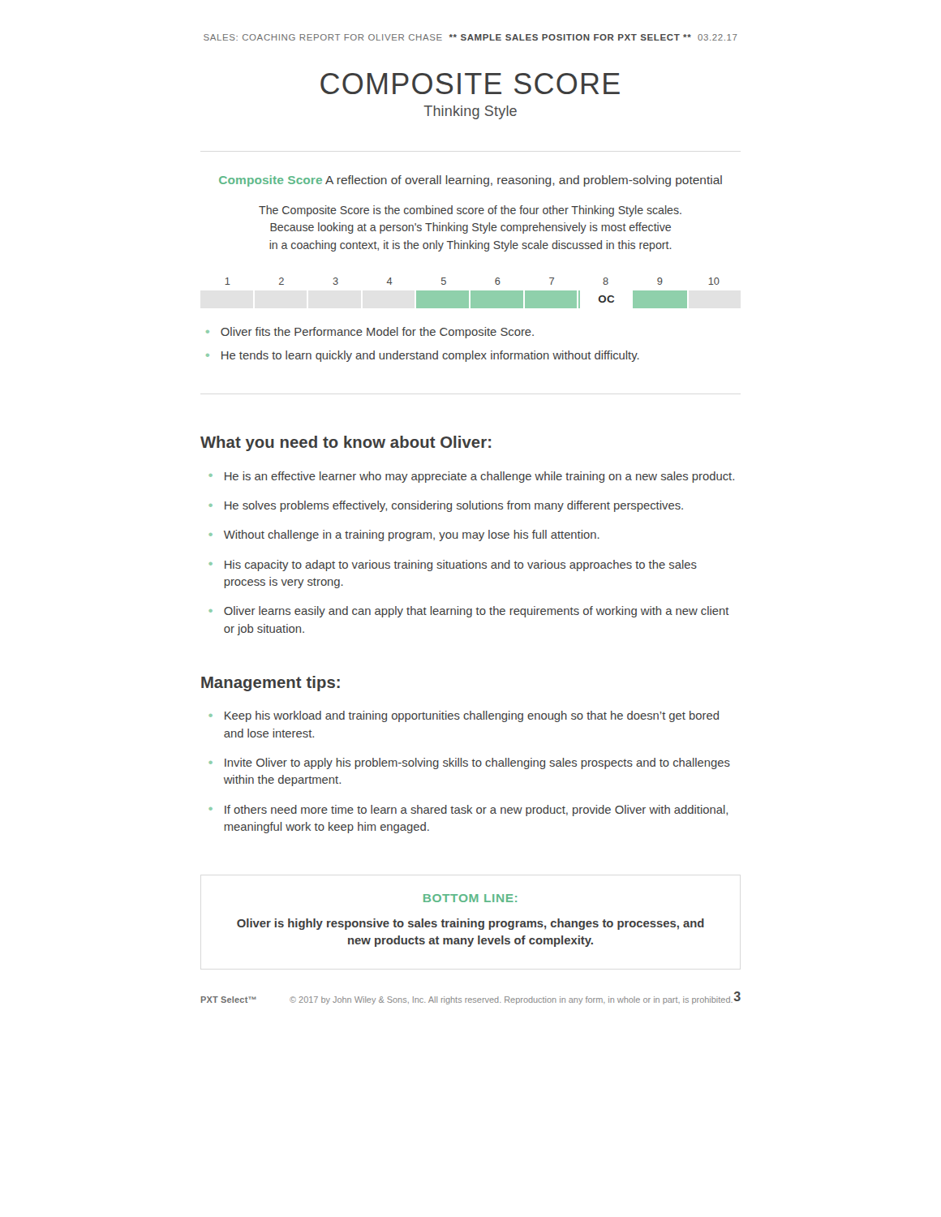SALES: COACHING REPORT FOR OLIVER CHASE ** SAMPLE SALES POSITION FOR PXT SELECT ** 03.22.17
COMPOSITE SCORE
Thinking Style
Composite Score A reflection of overall learning, reasoning, and problem-solving potential
The Composite Score is the combined score of the four other Thinking Style scales.
Because looking at a person's Thinking Style comprehensively is most effective
in a coaching context, it is the only Thinking Style scale discussed in this report.
12345 678910
OC
Oliver fits the Performance Model for the Composite Score.
He tends to learn quickly and understand complex information without difficulty.
What you need to know about Oliver:
He is an effective learner who may appreciate a challenge while training on a new sales product.
He solves problems effectively, considering solutions from many different perspectives.
Without challenge in a training program, you may lose his full attention.
His capacity to adapt to various training situations and to various approaches to the sales process is very strong.
Oliver learns easily and can apply that learning to the requirements of working with a new client or job situation.
Management tips:
Keep his workload and training opportunities challenging enough so that he doesn’t get bored and lose interest.
Invite Oliver to apply his problem-solving skills to challenging sales prospects and to challenges within the department.
If others need more time to learn a shared task or a new product, provide Oliver with additional, meaningful work to keep him engaged.
BOTTOM LINE:
Oliver is highly responsive to sales training programs, changes to processes, and new products at many levels of complexity.
PXT Select™
© 2017 by John Wiley & Sons, Inc. All rights reserved. Reproduction in any form, in whole or in part, is prohibited.
3